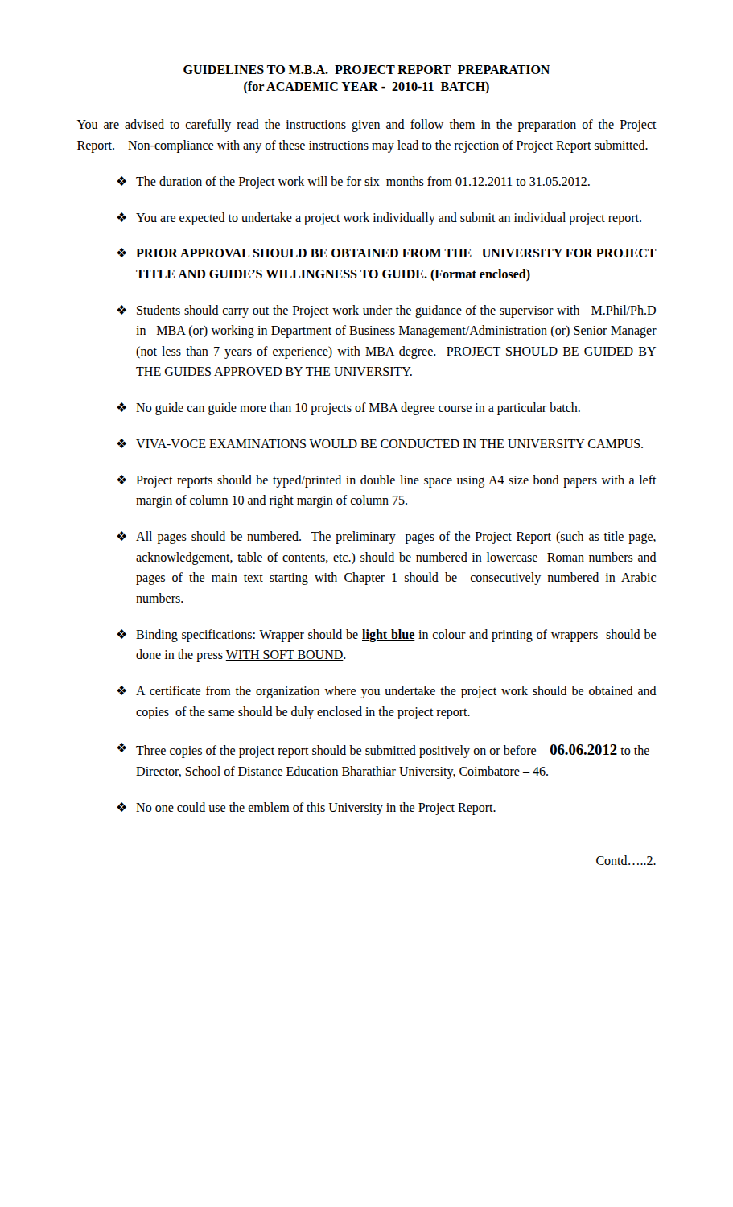GUIDELINES TO M.B.A. PROJECT REPORT PREPARATION (for ACADEMIC YEAR - 2010-11 BATCH)
You are advised to carefully read the instructions given and follow them in the preparation of the Project Report. Non-compliance with any of these instructions may lead to the rejection of Project Report submitted.
The duration of the Project work will be for six months from 01.12.2011 to 31.05.2012.
You are expected to undertake a project work individually and submit an individual project report.
PRIOR APPROVAL SHOULD BE OBTAINED FROM THE UNIVERSITY FOR PROJECT TITLE AND GUIDE’S WILLINGNESS TO GUIDE. (Format enclosed)
Students should carry out the Project work under the guidance of the supervisor with M.Phil/Ph.D in MBA (or) working in Department of Business Management/Administration (or) Senior Manager (not less than 7 years of experience) with MBA degree. PROJECT SHOULD BE GUIDED BY THE GUIDES APPROVED BY THE UNIVERSITY.
No guide can guide more than 10 projects of MBA degree course in a particular batch.
VIVA-VOCE EXAMINATIONS WOULD BE CONDUCTED IN THE UNIVERSITY CAMPUS.
Project reports should be typed/printed in double line space using A4 size bond papers with a left margin of column 10 and right margin of column 75.
All pages should be numbered. The preliminary pages of the Project Report (such as title page, acknowledgement, table of contents, etc.) should be numbered in lowercase Roman numbers and pages of the main text starting with Chapter–1 should be consecutively numbered in Arabic numbers.
Binding specifications: Wrapper should be light blue in colour and printing of wrappers should be done in the press WITH SOFT BOUND.
A certificate from the organization where you undertake the project work should be obtained and copies of the same should be duly enclosed in the project report.
Three copies of the project report should be submitted positively on or before 06.06.2012 to the Director, School of Distance Education Bharathiar University, Coimbatore – 46.
No one could use the emblem of this University in the Project Report.
Contd…..2.